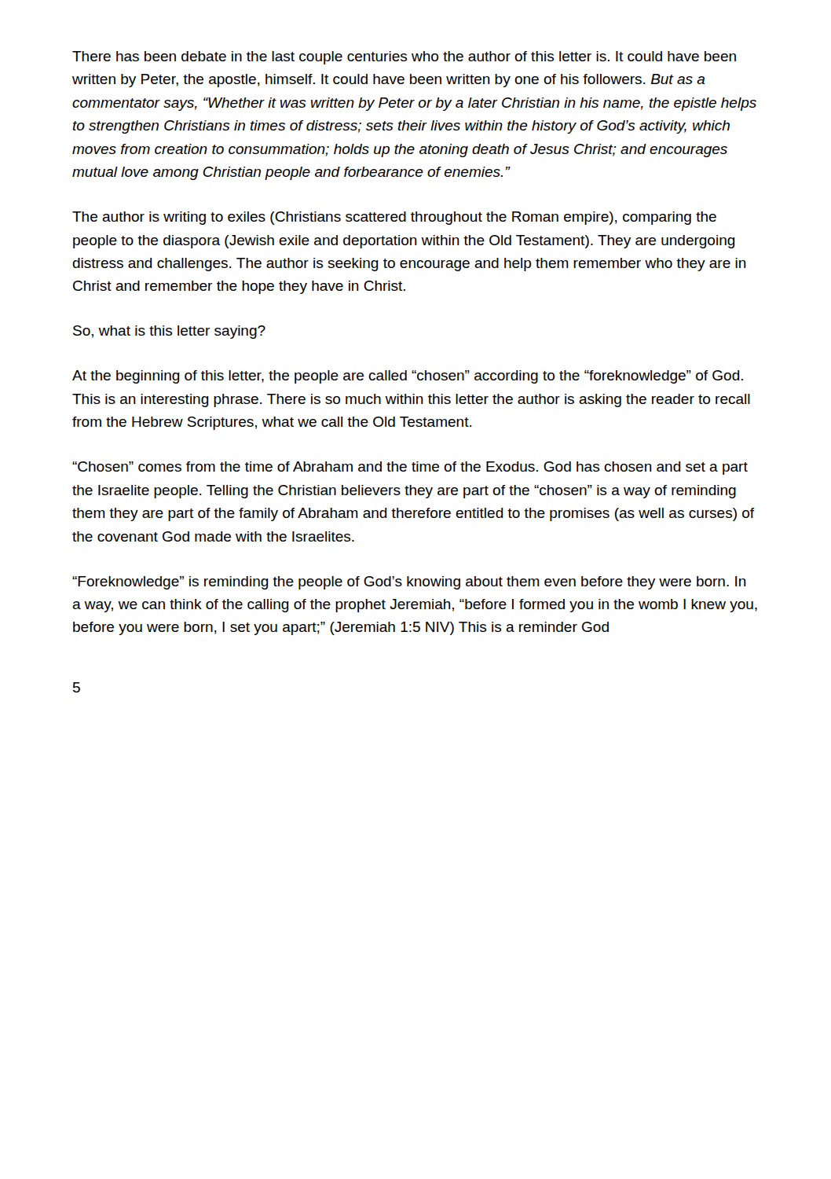There has been debate in the last couple centuries who the author of this letter is. It could have been written by Peter, the apostle, himself. It could have been written by one of his followers. But as a commentator says, “Whether it was written by Peter or by a later Christian in his name, the epistle helps to strengthen Christians in times of distress; sets their lives within the history of God’s activity, which moves from creation to consummation; holds up the atoning death of Jesus Christ; and encourages mutual love among Christian people and forbearance of enemies.”
The author is writing to exiles (Christians scattered throughout the Roman empire), comparing the people to the diaspora (Jewish exile and deportation within the Old Testament). They are undergoing distress and challenges. The author is seeking to encourage and help them remember who they are in Christ and remember the hope they have in Christ.
So, what is this letter saying?
At the beginning of this letter, the people are called “chosen” according to the “foreknowledge” of God. This is an interesting phrase. There is so much within this letter the author is asking the reader to recall from the Hebrew Scriptures, what we call the Old Testament.
“Chosen” comes from the time of Abraham and the time of the Exodus. God has chosen and set a part the Israelite people. Telling the Christian believers they are part of the “chosen” is a way of reminding them they are part of the family of Abraham and therefore entitled to the promises (as well as curses) of the covenant God made with the Israelites.
“Foreknowledge” is reminding the people of God’s knowing about them even before they were born. In a way, we can think of the calling of the prophet Jeremiah, “before I formed you in the womb I knew you, before you were born, I set you apart;” (Jeremiah 1:5 NIV) This is a reminder God
5